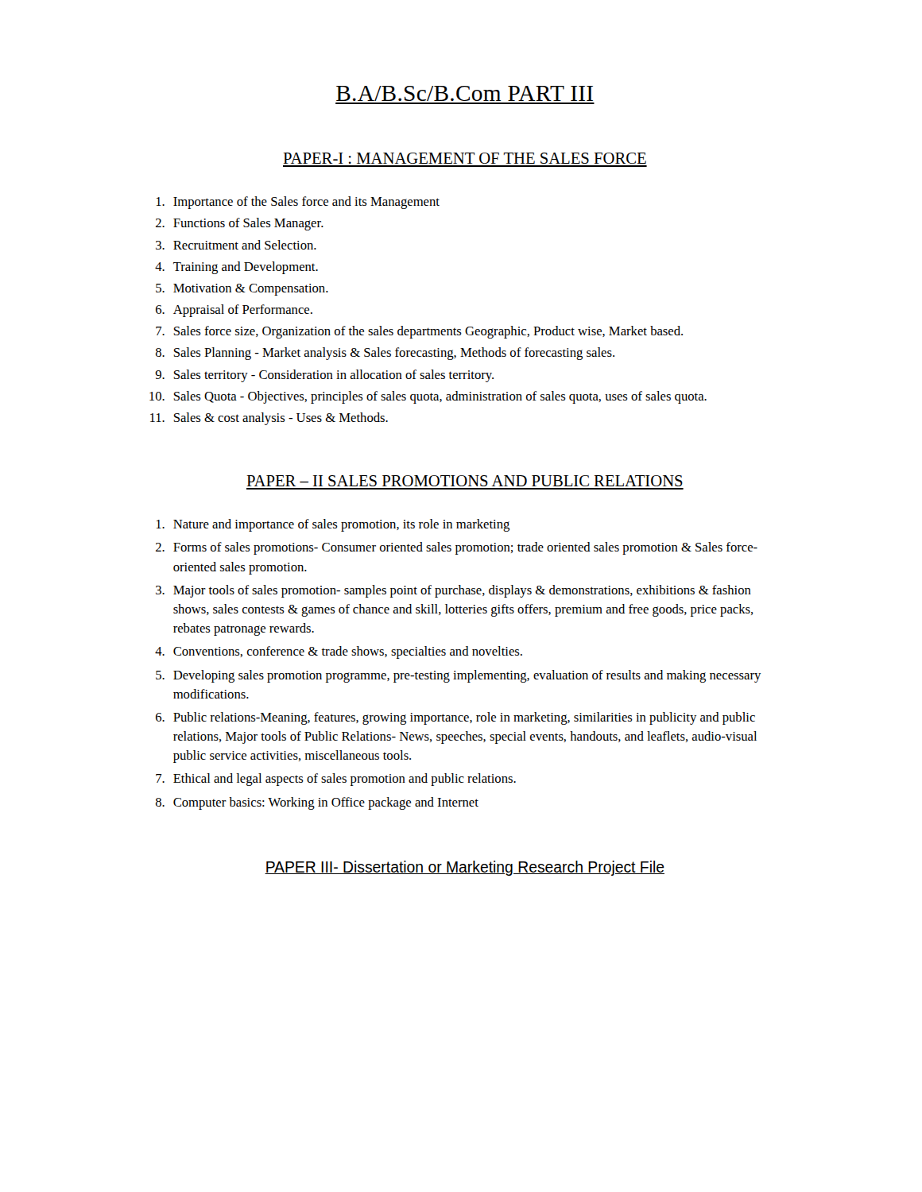B.A/B.Sc/B.Com PART III
PAPER-I : MANAGEMENT OF THE SALES FORCE
Importance of the Sales force and its Management
Functions of Sales Manager.
Recruitment and Selection.
Training and Development.
Motivation & Compensation.
Appraisal of Performance.
Sales force size, Organization of the sales departments Geographic, Product wise, Market based.
Sales Planning - Market analysis & Sales forecasting, Methods of forecasting sales.
Sales territory - Consideration in allocation of sales territory.
Sales Quota - Objectives, principles of sales quota, administration of sales quota, uses of sales quota.
Sales & cost analysis - Uses & Methods.
PAPER – II SALES PROMOTIONS AND PUBLIC RELATIONS
Nature and importance of sales promotion, its role in marketing
Forms of sales promotions- Consumer oriented sales promotion; trade oriented sales promotion & Sales force-oriented sales promotion.
Major tools of sales promotion- samples point of purchase, displays & demonstrations, exhibitions & fashion shows, sales contests & games of chance and skill, lotteries gifts offers, premium and free goods, price packs, rebates patronage rewards.
Conventions, conference & trade shows, specialties and novelties.
Developing sales promotion programme, pre-testing implementing, evaluation of results and making necessary modifications.
Public relations-Meaning, features, growing importance, role in marketing, similarities in publicity and public relations, Major tools of Public Relations- News, speeches, special events, handouts, and leaflets, audio-visual public service activities, miscellaneous tools.
Ethical and legal aspects of sales promotion and public relations.
Computer basics: Working in Office package and Internet
PAPER III- Dissertation or Marketing Research Project File